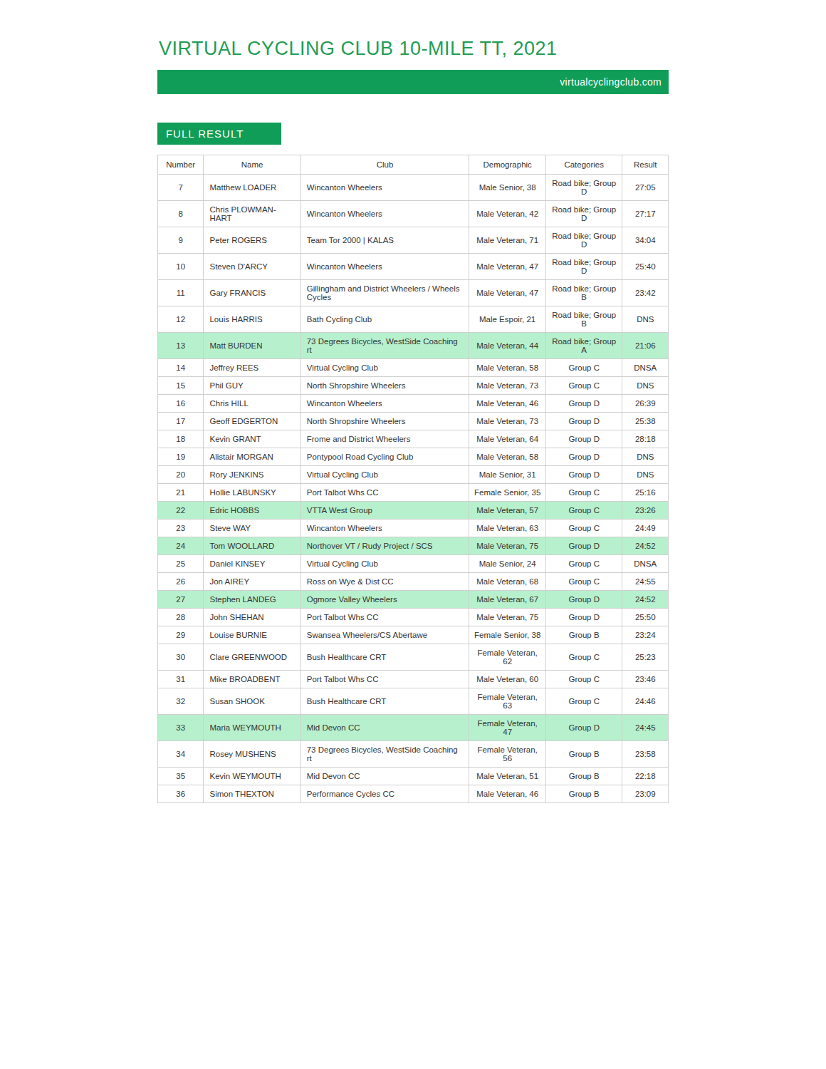Virtual Cycling Club 10-Mile TT, 2021
virtualcyclingclub.com
Full Result
| Number | Name | Club | Demographic | Categories | Result |
| --- | --- | --- | --- | --- | --- |
| 7 | Matthew LOADER | Wincanton Wheelers | Male Senior, 38 | Road bike; Group D | 27:05 |
| 8 | Chris PLOWMAN-HART | Wincanton Wheelers | Male Veteran, 42 | Road bike; Group D | 27:17 |
| 9 | Peter ROGERS | Team Tor 2000 / KALAS | Male Veteran, 71 | Road bike; Group D | 34:04 |
| 10 | Steven D'ARCY | Wincanton Wheelers | Male Veteran, 47 | Road bike; Group D | 25:40 |
| 11 | Gary FRANCIS | Gillingham and District Wheelers / Wheels Cycles | Male Veteran, 47 | Road bike; Group B | 23:42 |
| 12 | Louis HARRIS | Bath Cycling Club | Male Espoir, 21 | Road bike; Group B | DNS |
| 13 | Matt BURDEN | 73 Degrees Bicycles, WestSide Coaching rt | Male Veteran, 44 | Road bike; Group A | 21:06 |
| 14 | Jeffrey REES | Virtual Cycling Club | Male Veteran, 58 | Group C | DNSA |
| 15 | Phil GUY | North Shropshire Wheelers | Male Veteran, 73 | Group C | DNS |
| 16 | Chris HILL | Wincanton Wheelers | Male Veteran, 46 | Group D | 26:39 |
| 17 | Geoff EDGERTON | North Shropshire Wheelers | Male Veteran, 73 | Group D | 25:38 |
| 18 | Kevin GRANT | Frome and District Wheelers | Male Veteran, 64 | Group D | 28:18 |
| 19 | Alistair MORGAN | Pontypool Road Cycling Club | Male Veteran, 58 | Group D | DNS |
| 20 | Rory JENKINS | Virtual Cycling Club | Male Senior, 31 | Group D | DNS |
| 21 | Hollie LABUNSKY | Port Talbot Whs CC | Female Senior, 35 | Group C | 25:16 |
| 22 | Edric HOBBS | VTTA West Group | Male Veteran, 57 | Group C | 23:26 |
| 23 | Steve WAY | Wincanton Wheelers | Male Veteran, 63 | Group C | 24:49 |
| 24 | Tom WOOLLARD | Northover VT / Rudy Project / SCS | Male Veteran, 75 | Group D | 24:52 |
| 25 | Daniel KINSEY | Virtual Cycling Club | Male Senior, 24 | Group C | DNSA |
| 26 | Jon AIREY | Ross on Wye & Dist CC | Male Veteran, 68 | Group C | 24:55 |
| 27 | Stephen LANDEG | Ogmore Valley Wheelers | Male Veteran, 67 | Group D | 24:52 |
| 28 | John SHEHAN | Port Talbot Whs CC | Male Veteran, 75 | Group D | 25:50 |
| 29 | Louise BURNIE | Swansea Wheelers/CS Abertawe | Female Senior, 38 | Group B | 23:24 |
| 30 | Clare GREENWOOD | Bush Healthcare CRT | Female Veteran, 62 | Group C | 25:23 |
| 31 | Mike BROADBENT | Port Talbot Whs CC | Male Veteran, 60 | Group C | 23:46 |
| 32 | Susan SHOOK | Bush Healthcare CRT | Female Veteran, 63 | Group C | 24:46 |
| 33 | Maria WEYMOUTH | Mid Devon CC | Female Veteran, 47 | Group D | 24:45 |
| 34 | Rosey MUSHENS | 73 Degrees Bicycles, WestSide Coaching rt | Female Veteran, 56 | Group B | 23:58 |
| 35 | Kevin WEYMOUTH | Mid Devon CC | Male Veteran, 51 | Group B | 22:18 |
| 36 | Simon THEXTON | Performance Cycles CC | Male Veteran, 46 | Group B | 23:09 |